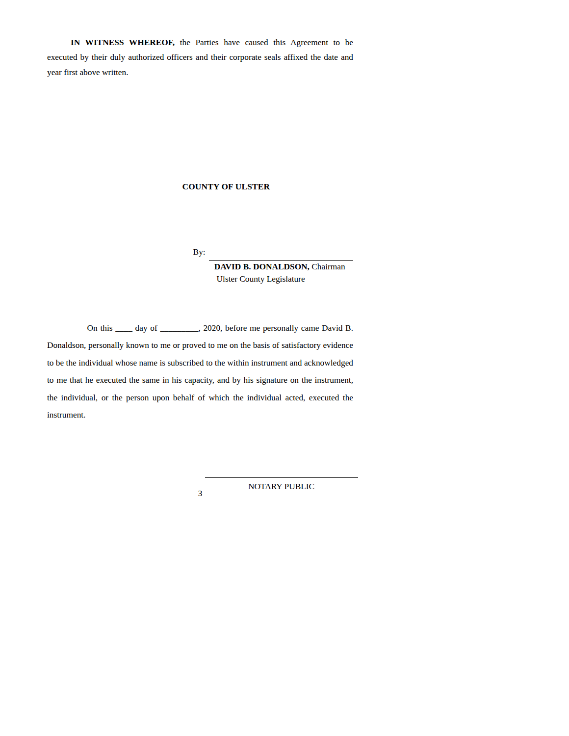IN WITNESS WHEREOF, the Parties have caused this Agreement to be executed by their duly authorized officers and their corporate seals affixed the date and year first above written.
COUNTY OF ULSTER
By:
DAVID B. DONALDSON, Chairman
Ulster County Legislature
On this ____ day of _________, 2020, before me personally came David B. Donaldson, personally known to me or proved to me on the basis of satisfactory evidence to be the individual whose name is subscribed to the within instrument and acknowledged to me that he executed the same in his capacity, and by his signature on the instrument, the individual, or the person upon behalf of which the individual acted, executed the instrument.
NOTARY PUBLIC
3